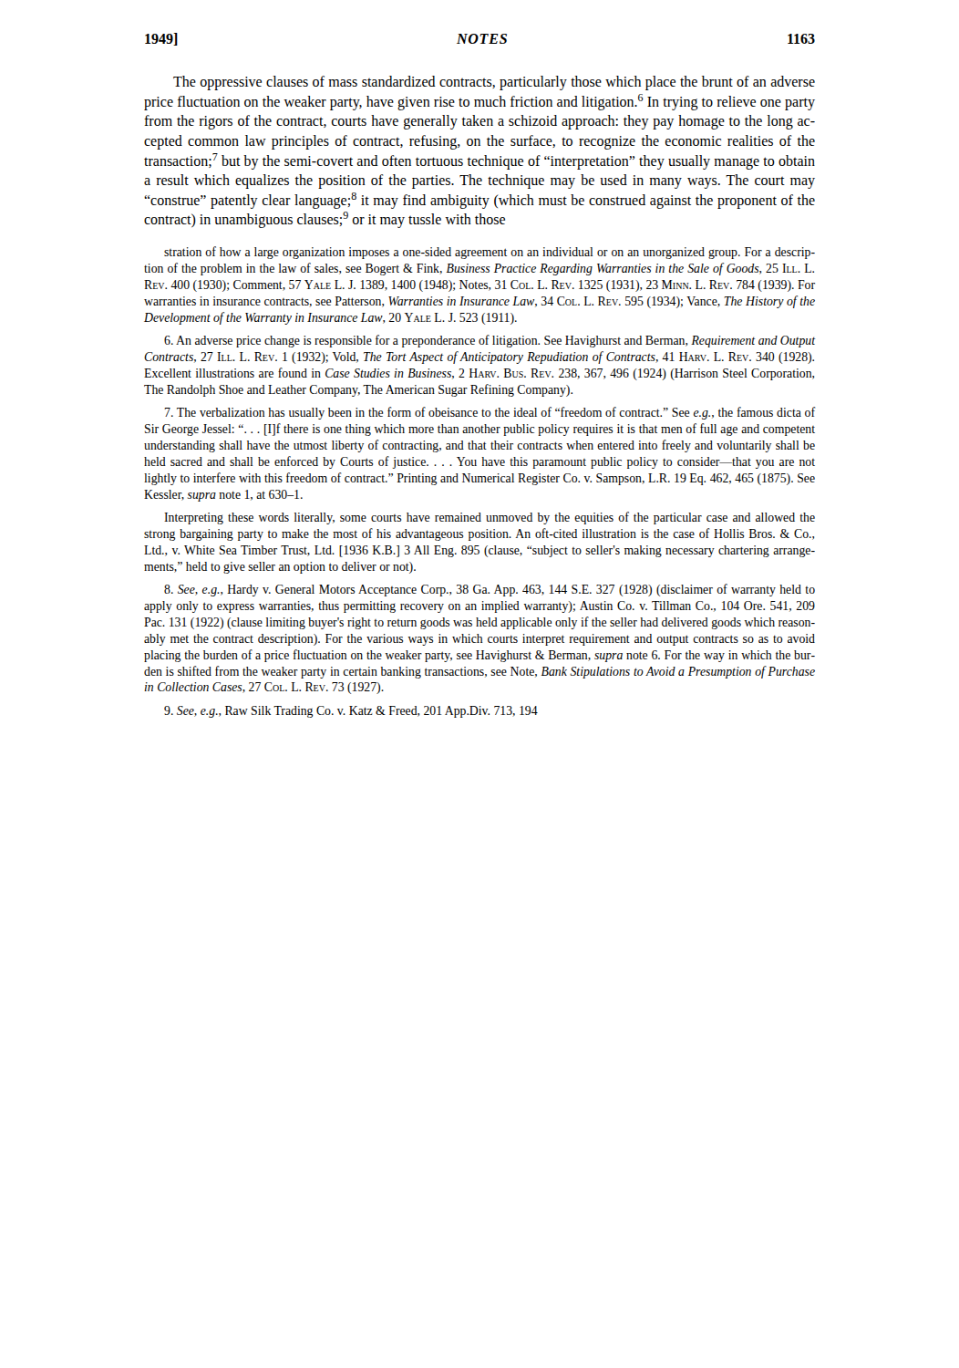1949] NOTES 1163
The oppressive clauses of mass standardized contracts, particularly those which place the brunt of an adverse price fluctuation on the weaker party, have given rise to much friction and litigation.6 In trying to relieve one party from the rigors of the contract, courts have generally taken a schizoid approach: they pay homage to the long accepted common law principles of contract, refusing, on the surface, to recognize the economic realities of the transaction;7 but by the semi-covert and often tortuous technique of “interpretation” they usually manage to obtain a result which equalizes the position of the parties. The technique may be used in many ways. The court may “construe” patently clear language;8 it may find ambiguity (which must be construed against the proponent of the contract) in unambiguous clauses;9 or it may tussle with those
stration of how a large organization imposes a one-sided agreement on an individual or on an unorganized group. For a description of the problem in the law of sales, see Bogert & Fink, Business Practice Regarding Warranties in the Sale of Goods, 25 Ill. L. Rev. 400 (1930); Comment, 57 Yale L. J. 1389, 1400 (1948); Notes, 31 Col. L. Rev. 1325 (1931), 23 Minn. L. Rev. 784 (1939). For warranties in insurance contracts, see Patterson, Warranties in Insurance Law, 34 Col. L. Rev. 595 (1934); Vance, The History of the Development of the Warranty in Insurance Law, 20 Yale L. J. 523 (1911).
6. An adverse price change is responsible for a preponderance of litigation. See Havighurst and Berman, Requirement and Output Contracts, 27 Ill. L. Rev. 1 (1932); Vold, The Tort Aspect of Anticipatory Repudiation of Contracts, 41 Harv. L. Rev. 340 (1928). Excellent illustrations are found in Case Studies in Business, 2 Harv. Bus. Rev. 238, 367, 496 (1924) (Harrison Steel Corporation, The Randolph Shoe and Leather Company, The American Sugar Refining Company).
7. The verbalization has usually been in the form of obeisance to the ideal of “freedom of contract.” See e.g., the famous dicta of Sir George Jessel: “. . . [I]f there is one thing which more than another public policy requires it is that men of full age and competent understanding shall have the utmost liberty of contracting, and that their contracts when entered into freely and voluntarily shall be held sacred and shall be enforced by Courts of justice. . . . You have this paramount public policy to consider—that you are not lightly to interfere with this freedom of contract.” Printing and Numerical Register Co. v. Sampson, L.R. 19 Eq. 462, 465 (1875). See Kessler, supra note 1, at 630–1.
Interpreting these words literally, some courts have remained unmoved by the equities of the particular case and allowed the strong bargaining party to make the most of his advantageous position. An oft-cited illustration is the case of Hollis Bros. & Co., Ltd., v. White Sea Timber Trust, Ltd. [1936 K.B.] 3 All Eng. 895 (clause, “subject to seller's making necessary chartering arrangements,” held to give seller an option to deliver or not).
8. See, e.g., Hardy v. General Motors Acceptance Corp., 38 Ga. App. 463, 144 S.E. 327 (1928) (disclaimer of warranty held to apply only to express warranties, thus permitting recovery on an implied warranty); Austin Co. v. Tillman Co., 104 Ore. 541, 209 Pac. 131 (1922) (clause limiting buyer's right to return goods was held applicable only if the seller had delivered goods which reasonably met the contract description). For the various ways in which courts interpret requirement and output contracts so as to avoid placing the burden of a price fluctuation on the weaker party, see Havighurst & Berman, supra note 6. For the way in which the burden is shifted from the weaker party in certain banking transactions, see Note, Bank Stipulations to Avoid a Presumption of Purchase in Collection Cases, 27 Col. L. Rev. 73 (1927).
9. See, e.g., Raw Silk Trading Co. v. Katz & Freed, 201 App.Div. 713, 194